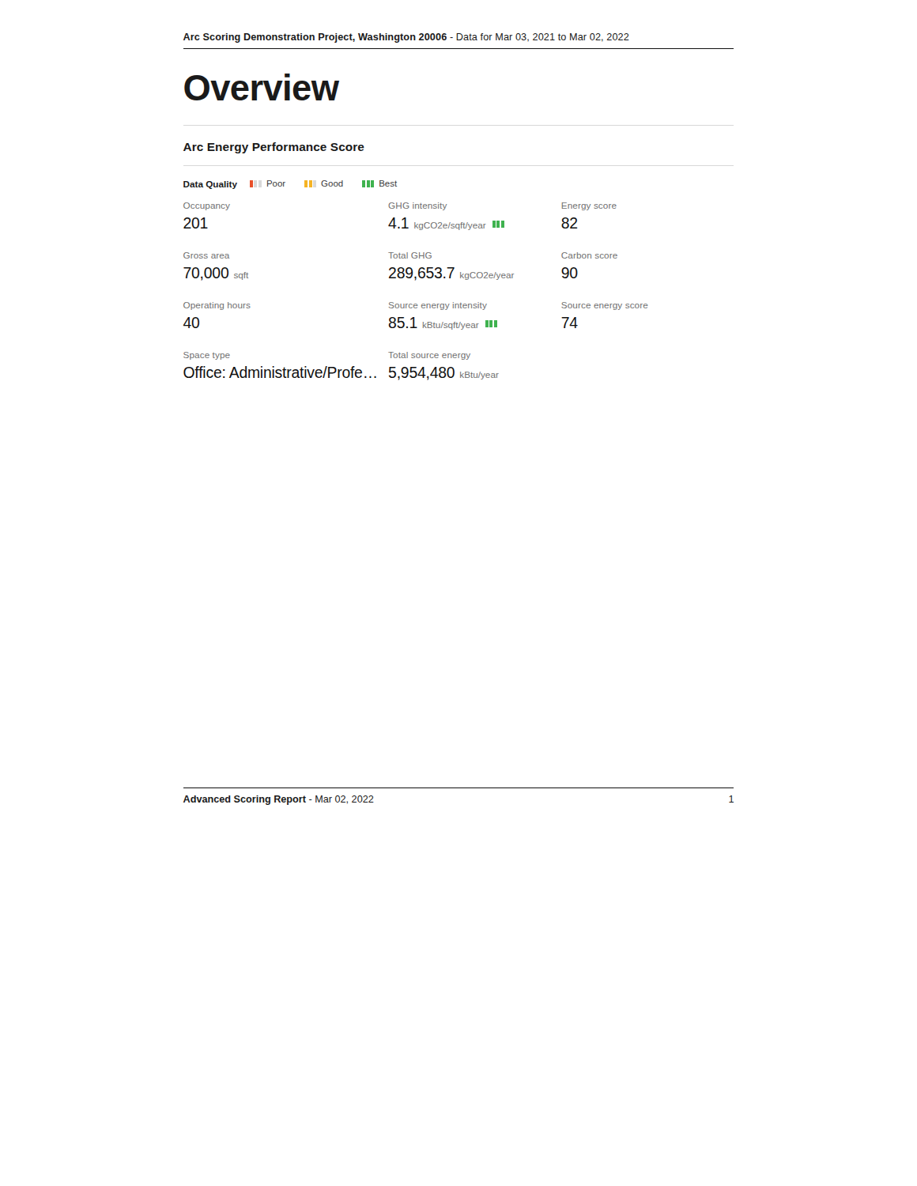Arc Scoring Demonstration Project, Washington 20006 - Data for Mar 03, 2021 to Mar 02, 2022
Overview
Arc Energy Performance Score
Data Quality Poor Good Best
Occupancy
201
GHG intensity
4.1 kgCO2e/sqft/year
Energy score
82
Gross area
70,000 sqft
Total GHG
289,653.7 kgCO2e/year
Carbon score
90
Operating hours
40
Source energy intensity
85.1 kBtu/sqft/year
Source energy score
74
Space type
Office: Administrative/Profes…
Total source energy
5,954,480 kBtu/year
Advanced Scoring Report - Mar 02, 2022
1